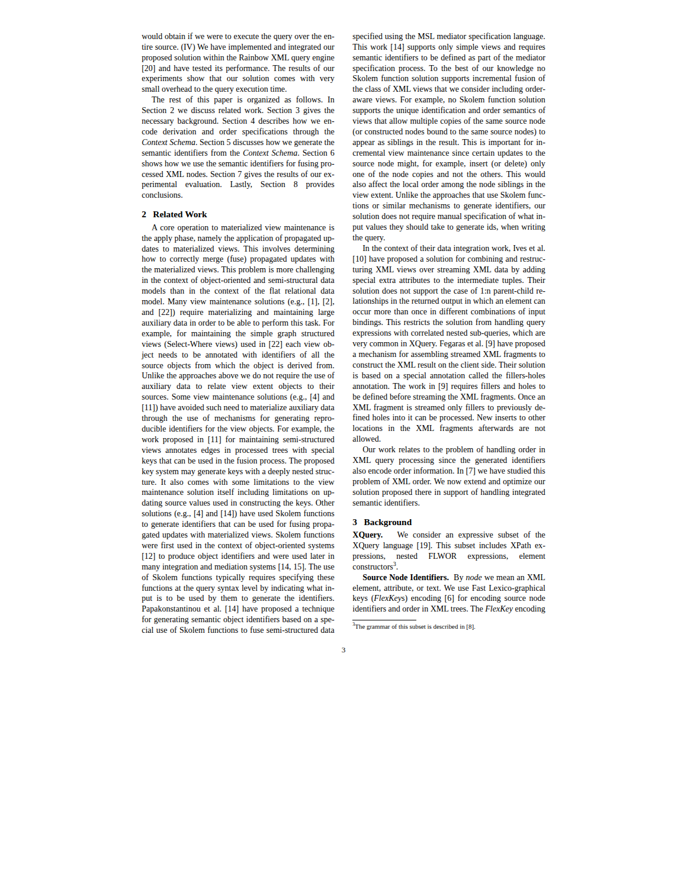would obtain if we were to execute the query over the entire source. (IV) We have implemented and integrated our proposed solution within the Rainbow XML query engine [20] and have tested its performance. The results of our experiments show that our solution comes with very small overhead to the query execution time.
The rest of this paper is organized as follows. In Section 2 we discuss related work. Section 3 gives the necessary background. Section 4 describes how we encode derivation and order specifications through the Context Schema. Section 5 discusses how we generate the semantic identifiers from the Context Schema. Section 6 shows how we use the semantic identifiers for fusing processed XML nodes. Section 7 gives the results of our experimental evaluation. Lastly, Section 8 provides conclusions.
2 Related Work
A core operation to materialized view maintenance is the apply phase, namely the application of propagated updates to materialized views. This involves determining how to correctly merge (fuse) propagated updates with the materialized views. This problem is more challenging in the context of object-oriented and semi-structural data models than in the context of the flat relational data model. Many view maintenance solutions (e.g., [1], [2], and [22]) require materializing and maintaining large auxiliary data in order to be able to perform this task. For example, for maintaining the simple graph structured views (Select-Where views) used in [22] each view object needs to be annotated with identifiers of all the source objects from which the object is derived from. Unlike the approaches above we do not require the use of auxiliary data to relate view extent objects to their sources. Some view maintenance solutions (e.g., [4] and [11]) have avoided such need to materialize auxiliary data through the use of mechanisms for generating reproducible identifiers for the view objects. For example, the work proposed in [11] for maintaining semi-structured views annotates edges in processed trees with special keys that can be used in the fusion process. The proposed key system may generate keys with a deeply nested structure. It also comes with some limitations to the view maintenance solution itself including limitations on updating source values used in constructing the keys. Other solutions (e.g., [4] and [14]) have used Skolem functions to generate identifiers that can be used for fusing propagated updates with materialized views. Skolem functions were first used in the context of object-oriented systems [12] to produce object identifiers and were used later in many integration and mediation systems [14, 15]. The use of Skolem functions typically requires specifying these functions at the query syntax level by indicating what input is to be used by them to generate the identifiers. Papakonstantinou et al. [14] have proposed a technique for generating semantic object identifiers based on a special use of Skolem functions to fuse semi-structured data specified using the MSL mediator specification language. This work [14] supports only simple views and requires semantic identifiers to be defined as part of the mediator specification process. To the best of our knowledge no Skolem function solution supports incremental fusion of the class of XML views that we consider including order-aware views. For example, no Skolem function solution supports the unique identification and order semantics of views that allow multiple copies of the same source node (or constructed nodes bound to the same source nodes) to appear as siblings in the result. This is important for incremental view maintenance since certain updates to the source node might, for example, insert (or delete) only one of the node copies and not the others. This would also affect the local order among the node siblings in the view extent. Unlike the approaches that use Skolem functions or similar mechanisms to generate identifiers, our solution does not require manual specification of what input values they should take to generate ids, when writing the query.
In the context of their data integration work, Ives et al. [10] have proposed a solution for combining and restructuring XML views over streaming XML data by adding special extra attributes to the intermediate tuples. Their solution does not support the case of 1:n parent-child relationships in the returned output in which an element can occur more than once in different combinations of input bindings. This restricts the solution from handling query expressions with correlated nested sub-queries, which are very common in XQuery. Fegaras et al. [9] have proposed a mechanism for assembling streamed XML fragments to construct the XML result on the client side. Their solution is based on a special annotation called the fillers-holes annotation. The work in [9] requires fillers and holes to be defined before streaming the XML fragments. Once an XML fragment is streamed only fillers to previously defined holes into it can be processed. New inserts to other locations in the XML fragments afterwards are not allowed.
Our work relates to the problem of handling order in XML query processing since the generated identifiers also encode order information. In [7] we have studied this problem of XML order. We now extend and optimize our solution proposed there in support of handling integrated semantic identifiers.
3 Background
XQuery. We consider an expressive subset of the XQuery language [19]. This subset includes XPath expressions, nested FLWOR expressions, element constructors3.
Source Node Identifiers. By node we mean an XML element, attribute, or text. We use Fast Lexico-graphical keys (FlexKeys) encoding [6] for encoding source node identifiers and order in XML trees. The FlexKey encoding
3The grammar of this subset is described in [8].
3